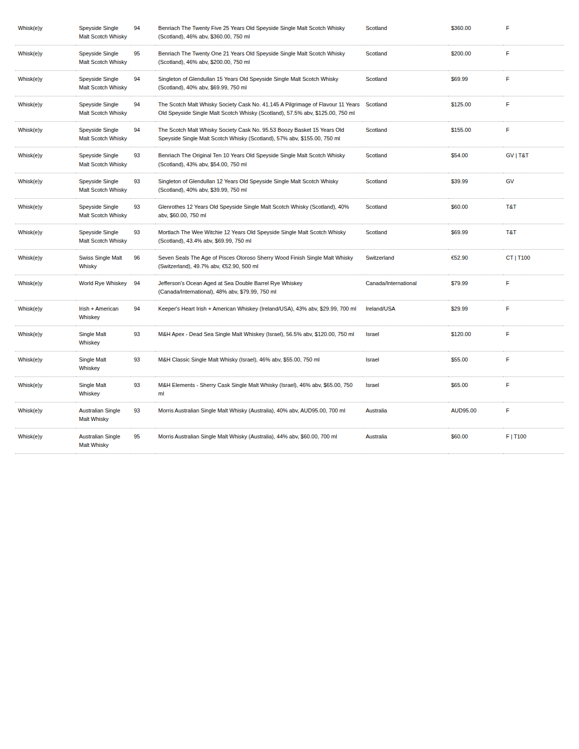| Whisk(e)y | Speyside Single Malt Scotch Whisky | 94 | Benriach The Twenty Five 25 Years Old Speyside Single Malt Scotch Whisky (Scotland), 46% abv, $360.00, 750 ml | Scotland | $360.00 | F |
| Whisk(e)y | Speyside Single Malt Scotch Whisky | 95 | Benriach The Twenty One 21 Years Old Speyside Single Malt Scotch Whisky (Scotland), 46% abv, $200.00, 750 ml | Scotland | $200.00 | F |
| Whisk(e)y | Speyside Single Malt Scotch Whisky | 94 | Singleton of Glendullan 15 Years Old Speyside Single Malt Scotch Whisky (Scotland), 40% abv, $69.99, 750 ml | Scotland | $69.99 | F |
| Whisk(e)y | Speyside Single Malt Scotch Whisky | 94 | The Scotch Malt Whisky Society Cask No. 41.145 A Pilgrimage of Flavour 11 Years Old Speyside Single Malt Scotch Whisky (Scotland), 57.5% abv, $125.00, 750 ml | Scotland | $125.00 | F |
| Whisk(e)y | Speyside Single Malt Scotch Whisky | 94 | The Scotch Malt Whisky Society Cask No. 95.53 Boozy Basket 15 Years Old Speyside Single Malt Scotch Whisky (Scotland), 57% abv, $155.00, 750 ml | Scotland | $155.00 | F |
| Whisk(e)y | Speyside Single Malt Scotch Whisky | 93 | Benriach The Original Ten 10 Years Old Speyside Single Malt Scotch Whisky (Scotland), 43% abv, $54.00, 750 ml | Scotland | $54.00 | GV / T&T |
| Whisk(e)y | Speyside Single Malt Scotch Whisky | 93 | Singleton of Glendullan 12 Years Old Speyside Single Malt Scotch Whisky (Scotland), 40% abv, $39.99, 750 ml | Scotland | $39.99 | GV |
| Whisk(e)y | Speyside Single Malt Scotch Whisky | 93 | Glenrothes 12 Years Old Speyside Single Malt Scotch Whisky (Scotland), 40% abv, $60.00, 750 ml | Scotland | $60.00 | T&T |
| Whisk(e)y | Speyside Single Malt Scotch Whisky | 93 | Mortlach The Wee Witchie 12 Years Old Speyside Single Malt Scotch Whisky (Scotland), 43.4% abv, $69.99, 750 ml | Scotland | $69.99 | T&T |
| Whisk(e)y | Swiss Single Malt Whisky | 96 | Seven Seals The Age of Pisces Oloroso Sherry Wood Finish Single Malt Whisky (Switzerland), 49.7% abv, €52.90, 500 ml | Switzerland | €52.90 | CT / T100 |
| Whisk(e)y | World Rye Whiskey | 94 | Jefferson's Ocean Aged at Sea Double Barrel Rye Whiskey (Canada/International), 48% abv, $79.99, 750 ml | Canada/International | $79.99 | F |
| Whisk(e)y | Irish + American Whiskey | 94 | Keeper's Heart Irish + American Whiskey (Ireland/USA), 43% abv, $29.99, 700 ml | Ireland/USA | $29.99 | F |
| Whisk(e)y | Single Malt Whiskey | 93 | M&H Apex - Dead Sea Single Malt Whiskey (Israel), 56.5% abv, $120.00, 750 ml | Israel | $120.00 | F |
| Whisk(e)y | Single Malt Whiskey | 93 | M&H Classic Single Malt Whisky (Israel), 46% abv, $55.00, 750 ml | Israel | $55.00 | F |
| Whisk(e)y | Single Malt Whiskey | 93 | M&H Elements - Sherry Cask Single Malt Whisky (Israel), 46% abv, $65.00, 750 ml | Israel | $65.00 | F |
| Whisk(e)y | Australian Single Malt Whisky | 93 | Morris Australian Single Malt Whisky (Australia), 40% abv, AUD95.00, 700 ml | Australia | AUD95.00 | F |
| Whisk(e)y | Australian Single Malt Whisky | 95 | Morris Australian Single Malt Whisky (Australia), 44% abv, $60.00, 700 ml | Australia | $60.00 | F / T100 |